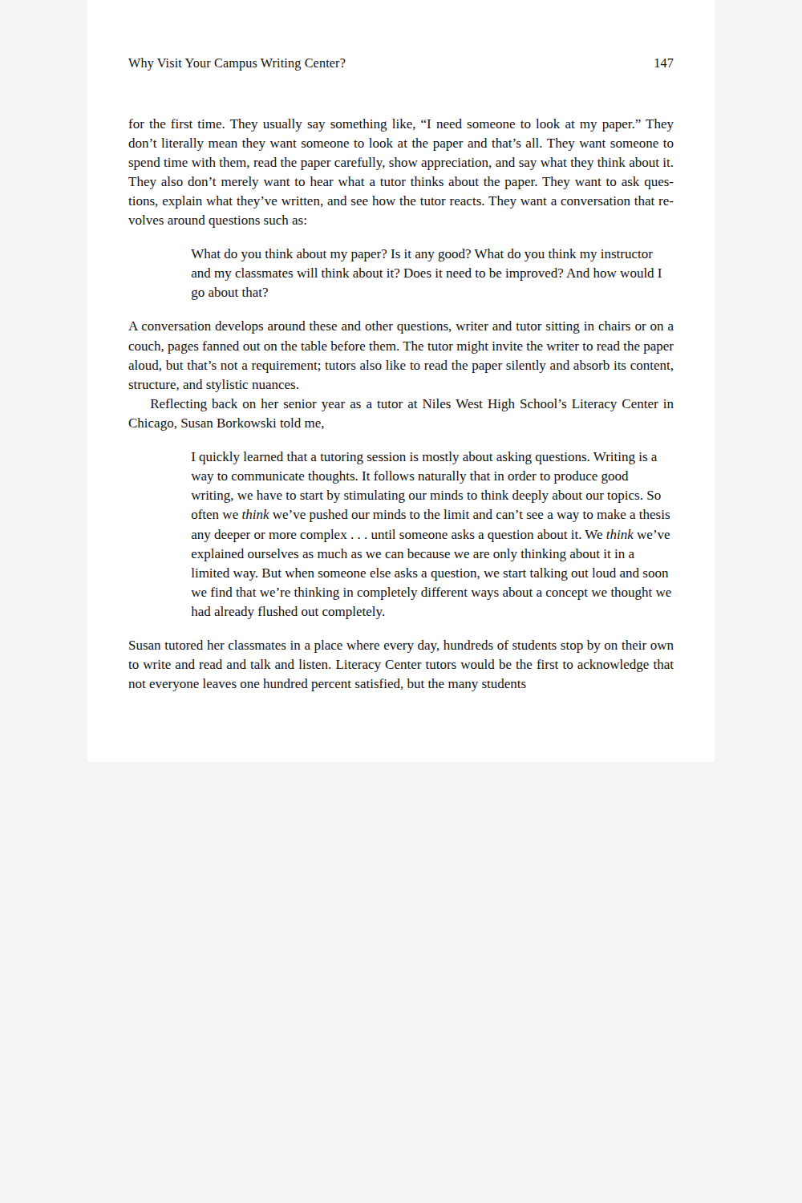Why Visit Your Campus Writing Center? 147
for the first time. They usually say something like, “I need someone to look at my paper.” They don’t literally mean they want someone to look at the paper and that’s all. They want someone to spend time with them, read the paper carefully, show appreciation, and say what they think about it. They also don’t merely want to hear what a tutor thinks about the paper. They want to ask questions, explain what they’ve written, and see how the tutor reacts. They want a conversation that revolves around questions such as:
What do you think about my paper? Is it any good? What do you think my instructor and my classmates will think about it? Does it need to be improved? And how would I go about that?
A conversation develops around these and other questions, writer and tutor sitting in chairs or on a couch, pages fanned out on the table before them. The tutor might invite the writer to read the paper aloud, but that’s not a requirement; tutors also like to read the paper silently and absorb its content, structure, and stylistic nuances.
Reflecting back on her senior year as a tutor at Niles West High School’s Literacy Center in Chicago, Susan Borkowski told me,
I quickly learned that a tutoring session is mostly about asking questions. Writing is a way to communicate thoughts. It follows naturally that in order to produce good writing, we have to start by stimulating our minds to think deeply about our topics. So often we think we’ve pushed our minds to the limit and can’t see a way to make a thesis any deeper or more complex . . . until someone asks a question about it. We think we’ve explained ourselves as much as we can because we are only thinking about it in a limited way. But when someone else asks a question, we start talking out loud and soon we find that we’re thinking in completely different ways about a concept we thought we had already flushed out completely.
Susan tutored her classmates in a place where every day, hundreds of students stop by on their own to write and read and talk and listen. Literacy Center tutors would be the first to acknowledge that not everyone leaves one hundred percent satisfied, but the many students